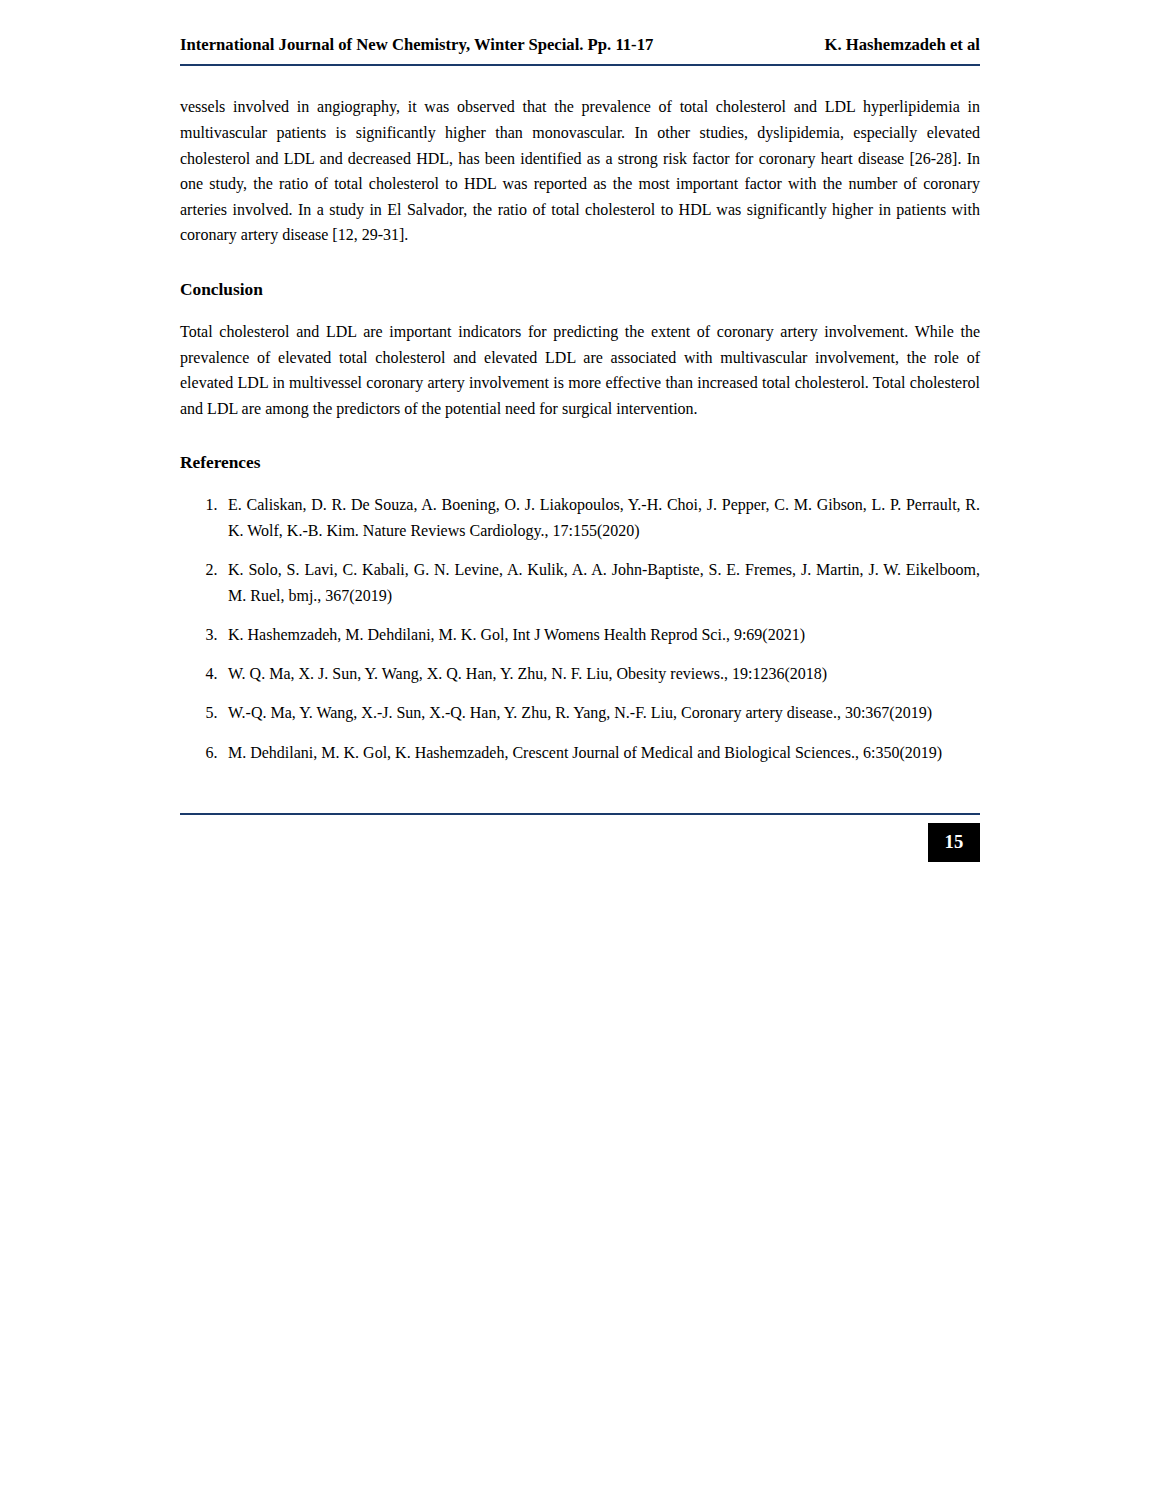International Journal of New Chemistry, Winter Special. Pp. 11-17
K. Hashemzadeh et al
vessels involved in angiography, it was observed that the prevalence of total cholesterol and LDL hyperlipidemia in multivascular patients is significantly higher than monovascular. In other studies, dyslipidemia, especially elevated cholesterol and LDL and decreased HDL, has been identified as a strong risk factor for coronary heart disease [26-28]. In one study, the ratio of total cholesterol to HDL was reported as the most important factor with the number of coronary arteries involved. In a study in El Salvador, the ratio of total cholesterol to HDL was significantly higher in patients with coronary artery disease [12, 29-31].
Conclusion
Total cholesterol and LDL are important indicators for predicting the extent of coronary artery involvement. While the prevalence of elevated total cholesterol and elevated LDL are associated with multivascular involvement, the role of elevated LDL in multivessel coronary artery involvement is more effective than increased total cholesterol. Total cholesterol and LDL are among the predictors of the potential need for surgical intervention.
References
E. Caliskan, D. R. De Souza, A. Boening, O. J. Liakopoulos, Y.-H. Choi, J. Pepper, C. M. Gibson, L. P. Perrault, R. K. Wolf, K.-B. Kim. Nature Reviews Cardiology., 17:155(2020)
K. Solo, S. Lavi, C. Kabali, G. N. Levine, A. Kulik, A. A. John-Baptiste, S. E. Fremes, J. Martin, J. W. Eikelboom, M. Ruel, bmj., 367(2019)
K. Hashemzadeh, M. Dehdilani, M. K. Gol, Int J Womens Health Reprod Sci., 9:69(2021)
W. Q. Ma, X. J. Sun, Y. Wang, X. Q. Han, Y. Zhu, N. F. Liu, Obesity reviews., 19:1236(2018)
W.-Q. Ma, Y. Wang, X.-J. Sun, X.-Q. Han, Y. Zhu, R. Yang, N.-F. Liu, Coronary artery disease., 30:367(2019)
M. Dehdilani, M. K. Gol, K. Hashemzadeh, Crescent Journal of Medical and Biological Sciences., 6:350(2019)
15